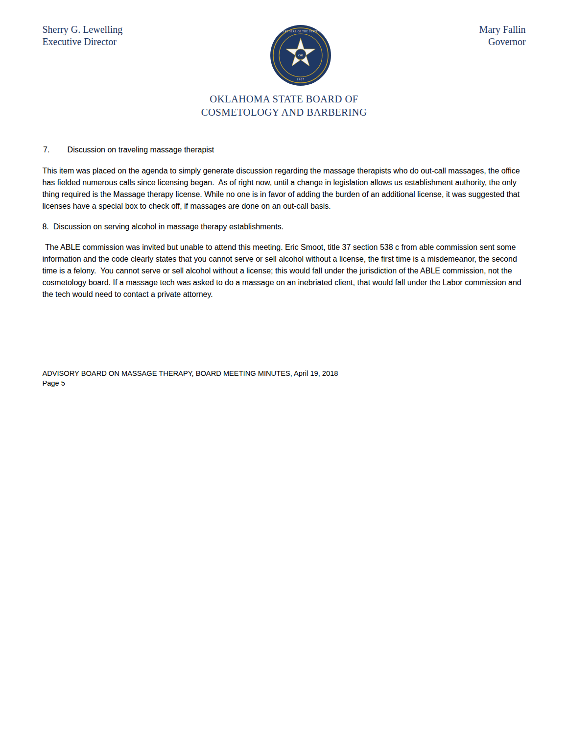Sherry G. Lewelling Executive Director
OK GREAT SEAL OF THE STATE OF 1907
Mary Fallin Governor
OKLAHOMA STATE BOARD OF COSMETOLOGY AND BARBERING
7. Discussion on traveling massage therapist
This item was placed on the agenda to simply generate discussion regarding the massage therapists who do out-call massages, the office has fielded numerous calls since licensing began. As of right now, until a change in legislation allows us establishment authority, the only thing required is the Massage therapy license. While no one is in favor of adding the burden of an additional license, it was suggested that licenses have a special box to check off, if massages are done on an out-call basis.
8. Discussion on serving alcohol in massage therapy establishments.
The ABLE commission was invited but unable to attend this meeting. Eric Smoot, title 37 section 538 c from able commission sent some information and the code clearly states that you cannot serve or sell alcohol without a license, the first time is a misdemeanor, the second time is a felony. You cannot serve or sell alcohol without a license; this would fall under the jurisdiction of the ABLE commission, not the cosmetology board. If a massage tech was asked to do a massage on an inebriated client, that would fall under the Labor commission and the tech would need to contact a private attorney.
ADVISORY BOARD ON MASSAGE THERAPY, BOARD MEETING MINUTES, April 19, 2018 Page 5